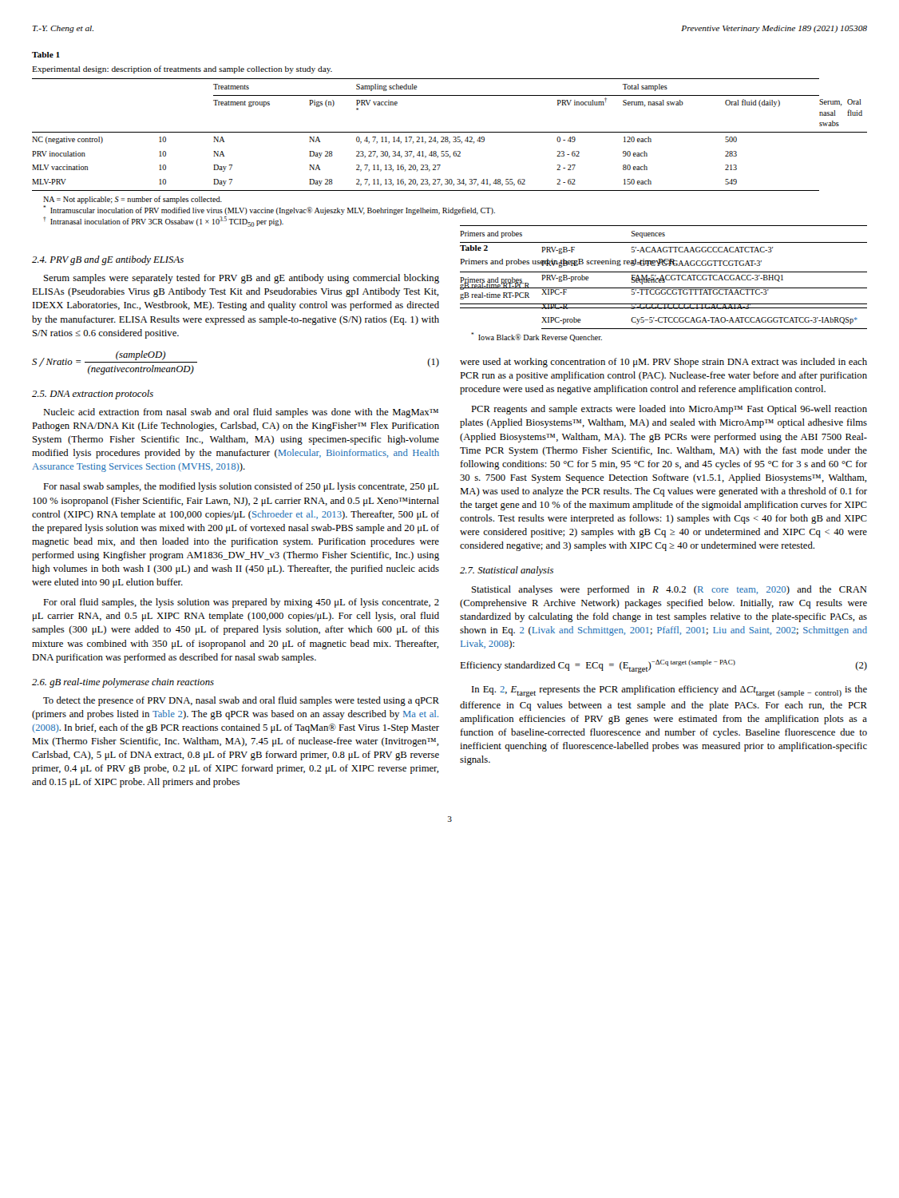T.-Y. Cheng et al.
Preventive Veterinary Medicine 189 (2021) 105308
Table 1
Experimental design: description of treatments and sample collection by study day.
| | | Treatments | Sampling schedule | Total samples |
| --- | --- | --- | --- | --- |
| Treatment groups | Pigs (n) | PRV vaccine * | PRV inoculum † | Serum, nasal swab | Oral fluid (daily) | Serum, nasal swabs | Oral fluid |
| NC (negative control) | 10 | NA | NA | 0, 4, 7, 11, 14, 17, 21, 24, 28, 35, 42, 49 | 0 - 49 | 120 each | 500 |
| PRV inoculation | 10 | NA | Day 28 | 23, 27, 30, 34, 37, 41, 48, 55, 62 | 23 - 62 | 90 each | 283 |
| MLV vaccination | 10 | Day 7 | NA | 2, 7, 11, 13, 16, 20, 23, 27 | 2 - 27 | 80 each | 213 |
| MLV-PRV | 10 | Day 7 | Day 28 | 2, 7, 11, 13, 16, 20, 23, 27, 30, 34, 37, 41, 48, 55, 62 | 2 - 62 | 150 each | 549 |
NA = Not applicable; S = number of samples collected.
* Intramuscular inoculation of PRV modified live virus (MLV) vaccine (Ingelvac® Aujeszky MLV, Boehringer Ingelheim, Ridgefield, CT).
† Intranasal inoculation of PRV 3CR Ossabaw (1 × 103.5 TCID50 per pig).
2.4. PRV gB and gE antibody ELISAs
Serum samples were separately tested for PRV gB and gE antibody using commercial blocking ELISAs (Pseudorabies Virus gB Antibody Test Kit and Pseudorabies Virus gpI Antibody Test Kit, IDEXX Laboratories, Inc., Westbrook, ME). Testing and quality control was performed as directed by the manufacturer. ELISA Results were expressed as sample-to-negative (S/N) ratios (Eq. 1) with S/N ratios ≤ 0.6 considered positive.
S / Nratio = (sampleOD) (negativecontrolmeanOD)
(1)
2.5. DNA extraction protocols
Nucleic acid extraction from nasal swab and oral fluid samples was done with the MagMax™ Pathogen RNA/DNA Kit (Life Technologies, Carlsbad, CA) on the KingFisher™ Flex Purification System (Thermo Fisher Scientific Inc., Waltham, MA) using specimen-specific high-volume modified lysis procedures provided by the manufacturer (Molecular, Bioinformatics, and Health Assurance Testing Services Section (MVHS, 2018)).
For nasal swab samples, the modified lysis solution consisted of 250 μL lysis concentrate, 250 μL 100 % isopropanol (Fisher Scientific, Fair Lawn, NJ), 2 μL carrier RNA, and 0.5 μL Xeno™internal control (XIPC) RNA template at 100,000 copies/μL (Schroeder et al., 2013). Thereafter, 500 μL of the prepared lysis solution was mixed with 200 μL of vortexed nasal swab-PBS sample and 20 μL of magnetic bead mix, and then loaded into the purification system. Purification procedures were performed using Kingfisher program AM1836_DW_HV_v3 (Thermo Fisher Scientific, Inc.) using high volumes in both wash I (300 μL) and wash II (450 μL). Thereafter, the purified nucleic acids were eluted into 90 μL elution buffer.
For oral fluid samples, the lysis solution was prepared by mixing 450 μL of lysis concentrate, 2 μL carrier RNA, and 0.5 μL XIPC RNA template (100,000 copies/μL). For cell lysis, oral fluid samples (300 μL) were added to 450 μL of prepared lysis solution, after which 600 μL of this mixture was combined with 350 μL of isopropanol and 20 μL of magnetic bead mix. Thereafter, DNA purification was performed as described for nasal swab samples.
2.6. gB real-time polymerase chain reactions
To detect the presence of PRV DNA, nasal swab and oral fluid samples were tested using a qPCR (primers and probes listed in Table 2). The gB qPCR was based on an assay described by Ma et al. (2008). In brief, each of the gB PCR reactions contained 5 μL of TaqMan® Fast Virus 1-Step Master Mix (Thermo Fisher Scientific, Inc. Waltham, MA), 7.45 μL of nuclease-free water (Invitrogen™, Carlsbad, CA), 5 μL of DNA extract, 0.8 μL of PRV gB forward primer, 0.8 μL of PRV gB reverse primer, 0.4 μL of PRV gB probe, 0.2 μL of XIPC forward primer, 0.2 μL of XIPC reverse primer, and 0.15 μL of XIPC probe. All primers and probes
Table 2
Primers and probes used in the gB screening real-time PCR.
| Primers and probes | Sequences |
| --- | --- |
| gB real-time RT-PCR | |
| Primers and probes | | Sequences |
| --- | --- | --- |
| gB real-time RT-PCR | PRV-gB-F | 5′-ACAAGTTCAAGGCCCACATCTAC-3′ |
| PRV-gB-R | 5′-GTCYGTGAAGCGGTTCGTGAT-3′ |
| PRV-gB-probe | FAM-5′-ACGTCATCGTCACGACC-3′-BHQ1 |
| XIPC-F | 5′-TTCGGCGTGTTTATGCTAACTTC-3′ |
| XIPC-R | 5′-GGGCTCCCGCTTGACAATA-3′ |
| XIPC-probe | Cy5−5′-CTCCGCAGA-TAO-AATCCAGGGTCATCG-3′-IAbRQSp * |
* Iowa Black® Dark Reverse Quencher.
were used at working concentration of 10 μM. PRV Shope strain DNA extract was included in each PCR run as a positive amplification control (PAC). Nuclease-free water before and after purification procedure were used as negative amplification control and reference amplification control.
PCR reagents and sample extracts were loaded into MicroAmp™ Fast Optical 96-well reaction plates (Applied Biosystems™, Waltham, MA) and sealed with MicroAmp™ optical adhesive films (Applied Biosystems™, Waltham, MA). The gB PCRs were performed using the ABI 7500 Real-Time PCR System (Thermo Fisher Scientific, Inc. Waltham, MA) with the fast mode under the following conditions: 50 °C for 5 min, 95 °C for 20 s, and 45 cycles of 95 °C for 3 s and 60 °C for 30 s. 7500 Fast System Sequence Detection Software (v1.5.1, Applied Biosystems™, Waltham, MA) was used to analyze the PCR results. The Cq values were generated with a threshold of 0.1 for the target gene and 10 % of the maximum amplitude of the sigmoidal amplification curves for XIPC controls. Test results were interpreted as follows: 1) samples with Cqs < 40 for both gB and XIPC were considered positive; 2) samples with gB Cq ≥ 40 or undetermined and XIPC Cq < 40 were considered negative; and 3) samples with XIPC Cq ≥ 40 or undetermined were retested.
2.7. Statistical analysis
Statistical analyses were performed in R 4.0.2 (R core team, 2020) and the CRAN (Comprehensive R Archive Network) packages specified below. Initially, raw Cq results were standardized by calculating the fold change in test samples relative to the plate-specific PACs, as shown in Eq. 2 (Livak and Schmittgen, 2001; Pfaffl, 2001; Liu and Saint, 2002; Schmittgen and Livak, 2008):
Efficiency standardized Cq = ECq = (Etarget)−ΔCq target (sample − PAC)
(2)
In Eq. 2, Etarget represents the PCR amplification efficiency and ΔCttarget (sample − control) is the difference in Cq values between a test sample and the plate PACs. For each run, the PCR amplification efficiencies of PRV gB genes were estimated from the amplification plots as a function of baseline-corrected fluorescence and number of cycles. Baseline fluorescence due to inefficient quenching of fluorescence-labelled probes was measured prior to amplification-specific signals.
3